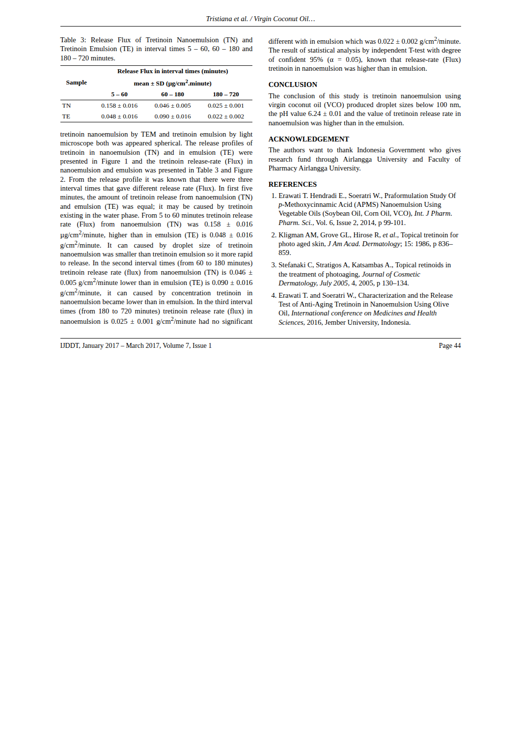Tristiana et al. / Virgin Coconut Oil…
Table 3: Release Flux of Tretinoin Nanoemulsion (TN) and Tretinoin Emulsion (TE) in interval times 5 – 60, 60 – 180 and 180 – 720 minutes.
| | Release Flux in interval times (minutes) |
| --- | --- |
| Sample | mean ± SD (µg/cm 2 .minute) |
| | 5 – 60 | 60 – 180 | 180 – 720 |
| TN | 0.158 ± 0.016 | 0.046 ± 0.005 | 0.025 ± 0.001 |
| TE | 0.048 ± 0.016 | 0.090 ± 0.016 | 0.022 ± 0.002 |
tretinoin nanoemulsion by TEM and tretinoin emulsion by light microscope both was appeared spherical. The release profiles of tretinoin in nanoemulsion (TN) and in emulsion (TE) were presented in Figure 1 and the tretinoin release-rate (Flux) in nanoemulsion and emulsion was presented in Table 3 and Figure 2. From the release profile it was known that there were three interval times that gave different release rate (Flux). In first five minutes, the amount of tretinoin release from nanoemulsion (TN) and emulsion (TE) was equal; it may be caused by tretinoin existing in the water phase. From 5 to 60 minutes tretinoin release rate (Flux) from nanoemulsion (TN) was 0.158 ± 0.016 µg/cm2/minute, higher than in emulsion (TE) is 0.048 ± 0.016 g/cm2/minute. It can caused by droplet size of tretinoin nanoemulsion was smaller than tretinoin emulsion so it more rapid to release. In the second interval times (from 60 to 180 minutes) tretinoin release rate (flux) from nanoemulsion (TN) is 0.046 ± 0.005 g/cm2/minute lower than in emulsion (TE) is 0.090 ± 0.016 g/cm2/minute, it can caused by concentration tretinoin in nanoemulsion became lower than in emulsion. In the third interval times (from 180 to 720 minutes) tretinoin release rate (flux) in nanoemulsion is 0.025 ± 0.001 g/cm2/minute had no significant different with in emulsion which was 0.022 ± 0.002 g/cm2/minute. The result of statistical analysis by independent T-test with degree of confident 95% (α = 0.05), known that release-rate (Flux) tretinoin in nanoemulsion was higher than in emulsion.
Conclusion
The conclusion of this study is tretinoin nanoemulsion using virgin coconut oil (VCO) produced droplet sizes below 100 nm, the pH value 6.24 ± 0.01 and the value of tretinoin release rate in nanoemulsion was higher than in the emulsion.
Acknowledgement
The authors want to thank Indonesia Government who gives research fund through Airlangga University and Faculty of Pharmacy Airlangga University.
References
Erawati T. Hendradi E., Soeratri W., Praformulation Study Of p-Methoxycinnamic Acid (APMS) Nanoemulsion Using Vegetable Oils (Soybean Oil, Corn Oil, VCO), Int. J Pharm. Pharm. Sci., Vol. 6, Issue 2, 2014, p 99-101.
Kligman AM, Grove GL, Hirose R, et al., Topical tretinoin for photo aged skin, J Am Acad. Dermatology; 15: 1986, p 836–859.
Stefanaki C, Stratigos A, Katsambas A., Topical retinoids in the treatment of photoaging, Journal of Cosmetic Dermatology, July 2005, 4, 2005, p 130–134.
Erawati T. and Soeratri W., Characterization and the Release Test of Anti-Aging Tretinoin in Nanoemulsion Using Olive Oil, International conference on Medicines and Health Sciences, 2016, Jember University, Indonesia.
IJDDT, January 2017 – March 2017, Volume 7, Issue 1 Page 44